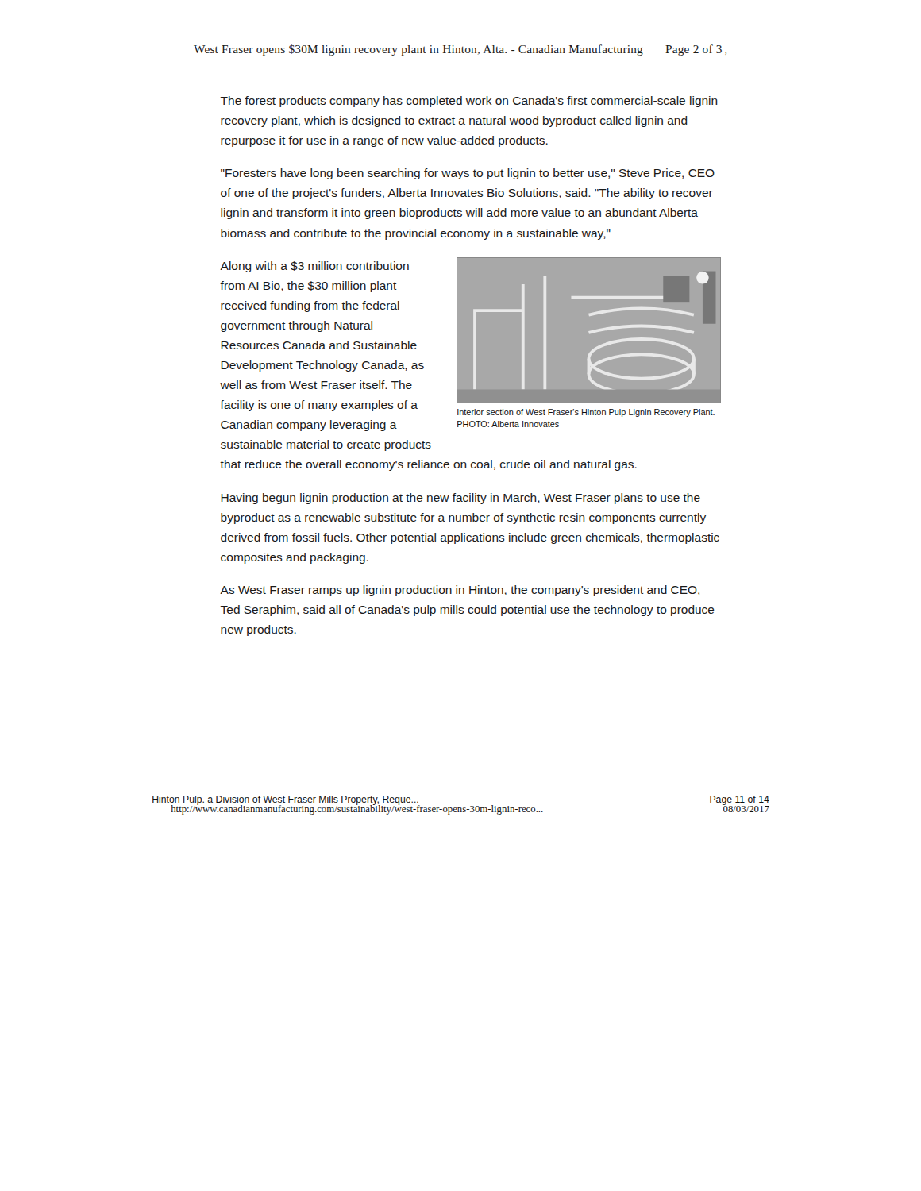West Fraser opens $30M lignin recovery plant in Hinton, Alta. - Canadian Manufacturing Page 2 of 3
The forest products company has completed work on Canada's first commercial-scale lignin recovery plant, which is designed to extract a natural wood byproduct called lignin and repurpose it for use in a range of new value-added products.
"Foresters have long been searching for ways to put lignin to better use," Steve Price, CEO of one of the project's funders, Alberta Innovates Bio Solutions, said. "The ability to recover lignin and transform it into green bioproducts will add more value to an abundant Alberta biomass and contribute to the provincial economy in a sustainable way,"
Interior section of West Fraser's Hinton Pulp Lignin Recovery Plant.
PHOTO: Alberta Innovates
Along with a $3 million contribution from AI Bio, the $30 million plant received funding from the federal government through Natural Resources Canada and Sustainable Development Technology Canada, as well as from West Fraser itself. The facility is one of many examples of a Canadian company leveraging a sustainable material to create products that reduce the overall economy's reliance on coal, crude oil and natural gas.
Having begun lignin production at the new facility in March, West Fraser plans to use the byproduct as a renewable substitute for a number of synthetic resin components currently derived from fossil fuels. Other potential applications include green chemicals, thermoplastic composites and packaging.
As West Fraser ramps up lignin production in Hinton, the company's president and CEO, Ted Seraphim, said all of Canada's pulp mills could potential use the technology to produce new products.
Hinton Pulp. a Division of West Fraser Mills Property, Reque... Page 11 of 14
http://www.canadianmanufacturing.com/sustainability/west-fraser-opens-30m-lignin-reco... 08/03/2017